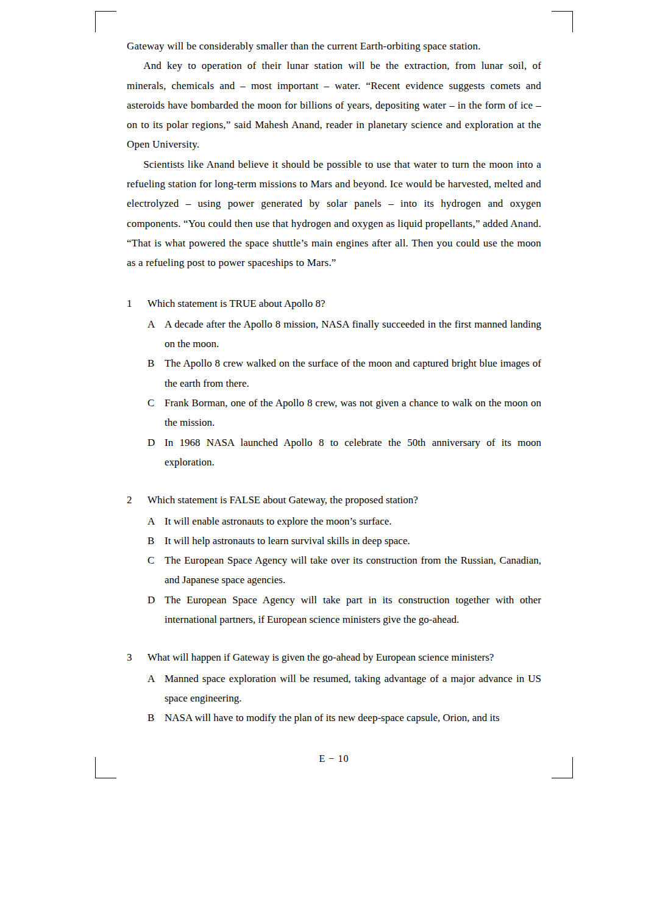Gateway will be considerably smaller than the current Earth-orbiting space station.
And key to operation of their lunar station will be the extraction, from lunar soil, of minerals, chemicals and – most important – water. “Recent evidence suggests comets and asteroids have bombarded the moon for billions of years, depositing water – in the form of ice – on to its polar regions,” said Mahesh Anand, reader in planetary science and exploration at the Open University.
Scientists like Anand believe it should be possible to use that water to turn the moon into a refueling station for long-term missions to Mars and beyond. Ice would be harvested, melted and electrolyzed – using power generated by solar panels – into its hydrogen and oxygen components. “You could then use that hydrogen and oxygen as liquid propellants,” added Anand. “That is what powered the space shuttle’s main engines after all. Then you could use the moon as a refueling post to power spaceships to Mars.”
1
Which statement is TRUE about Apollo 8?
A
A decade after the Apollo 8 mission, NASA finally succeeded in the first manned landing on the moon.
B
The Apollo 8 crew walked on the surface of the moon and captured bright blue images of the earth from there.
C
Frank Borman, one of the Apollo 8 crew, was not given a chance to walk on the moon on the mission.
D
In 1968 NASA launched Apollo 8 to celebrate the 50th anniversary of its moon exploration.
2
Which statement is FALSE about Gateway, the proposed station?
A
It will enable astronauts to explore the moon’s surface.
B
It will help astronauts to learn survival skills in deep space.
C
The European Space Agency will take over its construction from the Russian, Canadian, and Japanese space agencies.
D
The European Space Agency will take part in its construction together with other international partners, if European science ministers give the go-ahead.
3
What will happen if Gateway is given the go-ahead by European science ministers?
A
Manned space exploration will be resumed, taking advantage of a major advance in US space engineering.
B
NASA will have to modify the plan of its new deep-space capsule, Orion, and its
E − 10